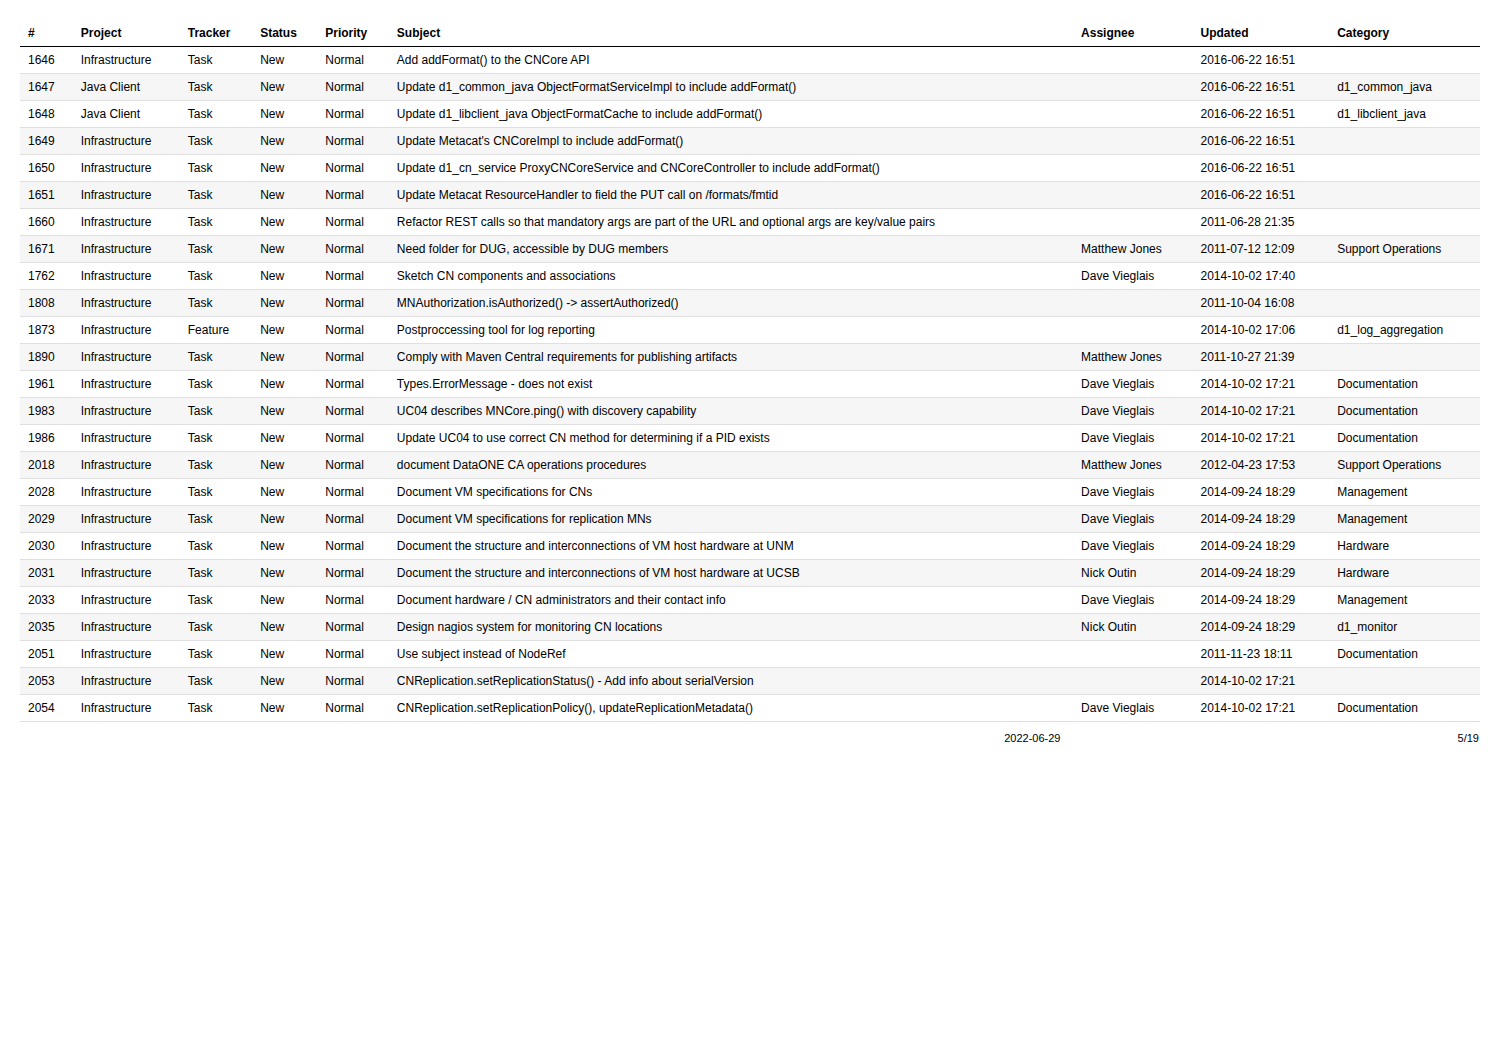| # | Project | Tracker | Status | Priority | Subject | Assignee | Updated | Category |
| --- | --- | --- | --- | --- | --- | --- | --- | --- |
| 1646 | Infrastructure | Task | New | Normal | Add addFormat() to the CNCore API | | 2016-06-22 16:51 | |
| 1647 | Java Client | Task | New | Normal | Update d1_common_java ObjectFormatServiceImpl to include addFormat() | | 2016-06-22 16:51 | d1_common_java |
| 1648 | Java Client | Task | New | Normal | Update d1_libclient_java ObjectFormatCache to include addFormat() | | 2016-06-22 16:51 | d1_libclient_java |
| 1649 | Infrastructure | Task | New | Normal | Update Metacat's CNCoreImpl to include addFormat() | | 2016-06-22 16:51 | |
| 1650 | Infrastructure | Task | New | Normal | Update d1_cn_service ProxyCNCoreService and CNCoreController to include addFormat() | | 2016-06-22 16:51 | |
| 1651 | Infrastructure | Task | New | Normal | Update Metacat ResourceHandler to field the PUT call on /formats/fmtid | | 2016-06-22 16:51 | |
| 1660 | Infrastructure | Task | New | Normal | Refactor REST calls so that mandatory args are part of the URL and optional args are key/value pairs | | 2011-06-28 21:35 | |
| 1671 | Infrastructure | Task | New | Normal | Need folder for DUG, accessible by DUG members | Matthew Jones | 2011-07-12 12:09 | Support Operations |
| 1762 | Infrastructure | Task | New | Normal | Sketch CN components and associations | Dave Vieglais | 2014-10-02 17:40 | |
| 1808 | Infrastructure | Task | New | Normal | MNAuthorization.isAuthorized() -> assertAuthorized() | | 2011-10-04 16:08 | |
| 1873 | Infrastructure | Feature | New | Normal | Postproccessing tool for log reporting | | 2014-10-02 17:06 | d1_log_aggregation |
| 1890 | Infrastructure | Task | New | Normal | Comply with Maven Central requirements for publishing artifacts | Matthew Jones | 2011-10-27 21:39 | |
| 1961 | Infrastructure | Task | New | Normal | Types.ErrorMessage - does not exist | Dave Vieglais | 2014-10-02 17:21 | Documentation |
| 1983 | Infrastructure | Task | New | Normal | UC04 describes MNCore.ping() with discovery capability | Dave Vieglais | 2014-10-02 17:21 | Documentation |
| 1986 | Infrastructure | Task | New | Normal | Update UC04 to use correct CN method for determining if a PID exists | Dave Vieglais | 2014-10-02 17:21 | Documentation |
| 2018 | Infrastructure | Task | New | Normal | document DataONE CA operations procedures | Matthew Jones | 2012-04-23 17:53 | Support Operations |
| 2028 | Infrastructure | Task | New | Normal | Document VM specifications for CNs | Dave Vieglais | 2014-09-24 18:29 | Management |
| 2029 | Infrastructure | Task | New | Normal | Document VM specifications for replication MNs | Dave Vieglais | 2014-09-24 18:29 | Management |
| 2030 | Infrastructure | Task | New | Normal | Document the structure and interconnections of VM host hardware at UNM | Dave Vieglais | 2014-09-24 18:29 | Hardware |
| 2031 | Infrastructure | Task | New | Normal | Document the structure and interconnections of VM host hardware at UCSB | Nick Outin | 2014-09-24 18:29 | Hardware |
| 2033 | Infrastructure | Task | New | Normal | Document hardware / CN administrators and their contact info | Dave Vieglais | 2014-09-24 18:29 | Management |
| 2035 | Infrastructure | Task | New | Normal | Design nagios system for monitoring CN locations | Nick Outin | 2014-09-24 18:29 | d1_monitor |
| 2051 | Infrastructure | Task | New | Normal | Use subject instead of NodeRef | | 2011-11-23 18:11 | Documentation |
| 2053 | Infrastructure | Task | New | Normal | CNReplication.setReplicationStatus() - Add info about serialVersion | | 2014-10-02 17:21 | |
| 2054 | Infrastructure | Task | New | Normal | CNReplication.setReplicationPolicy(), updateReplicationMetadata() | Dave Vieglais | 2014-10-02 17:21 | Documentation |
| 2022-06-29 | 5/19 |